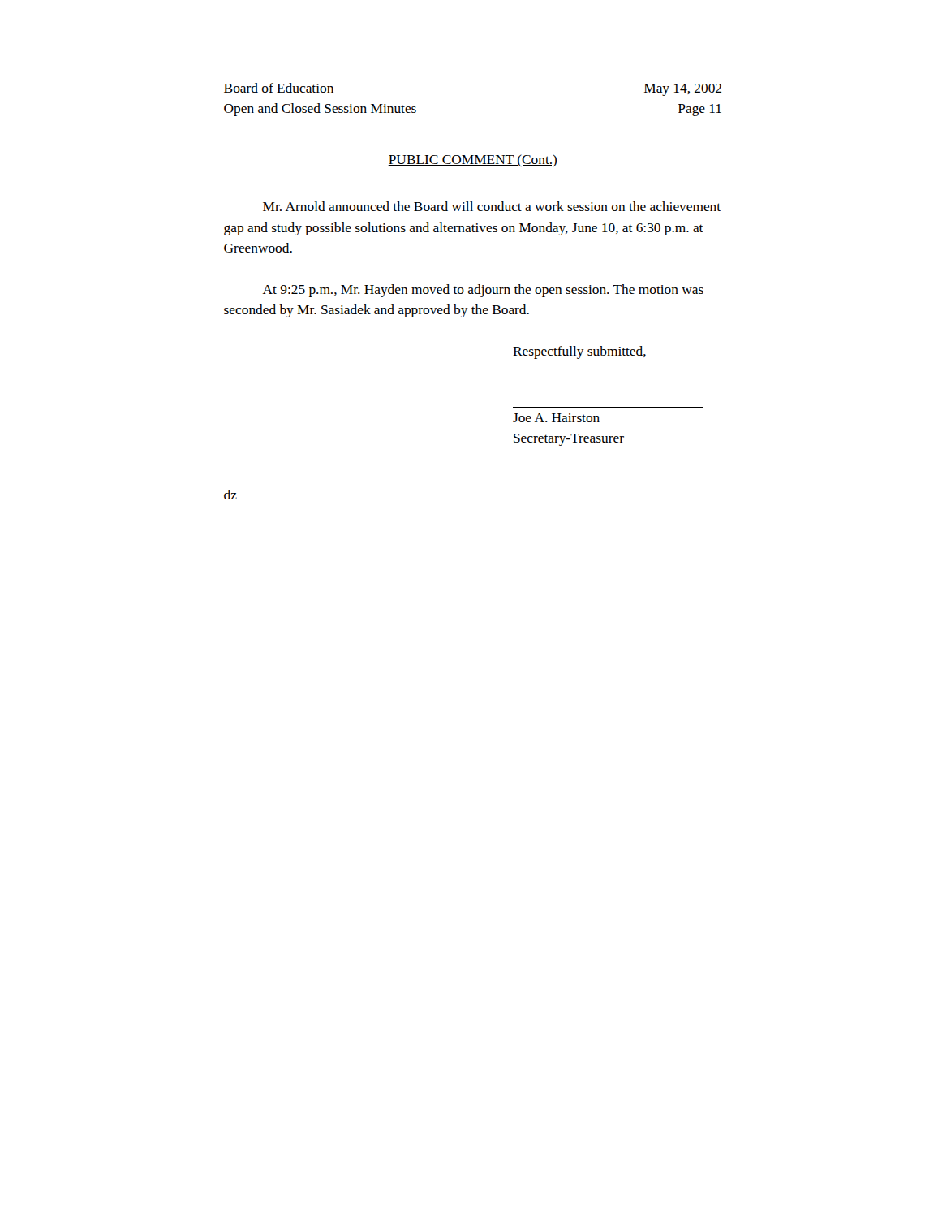Board of Education
Open and Closed Session Minutes
May 14, 2002
Page 11
PUBLIC COMMENT (Cont.)
Mr. Arnold announced the Board will conduct a work session on the achievement gap and study possible solutions and alternatives on Monday, June 10, at 6:30 p.m. at Greenwood.
At 9:25 p.m., Mr. Hayden moved to adjourn the open session. The motion was seconded by Mr. Sasiadek and approved by the Board.
Respectfully submitted,
Joe A. Hairston
Secretary-Treasurer
dz